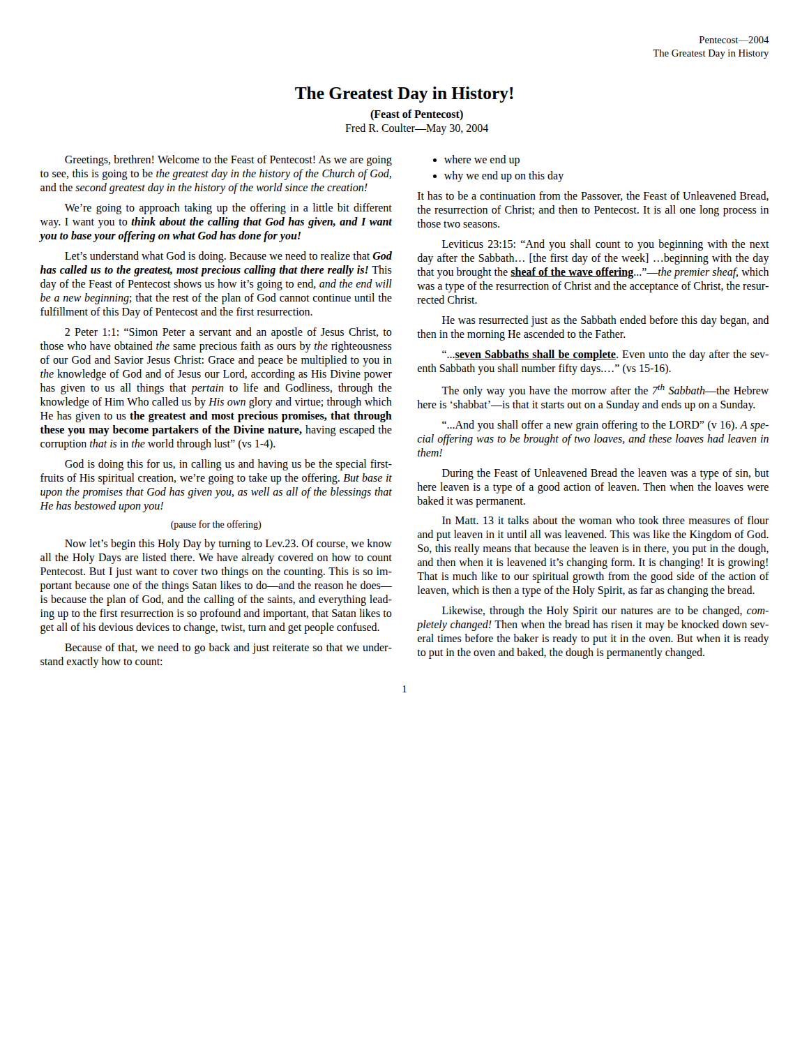Pentecost—2004
The Greatest Day in History
The Greatest Day in History!
(Feast of Pentecost)
Fred R. Coulter—May 30, 2004
Greetings, brethren! Welcome to the Feast of Pentecost! As we are going to see, this is going to be the greatest day in the history of the Church of God, and the second greatest day in the history of the world since the creation!
We’re going to approach taking up the offering in a little bit different way. I want you to think about the calling that God has given, and I want you to base your offering on what God has done for you!
Let’s understand what God is doing. Because we need to realize that God has called us to the greatest, most precious calling that there really is! This day of the Feast of Pentecost shows us how it’s going to end, and the end will be a new beginning; that the rest of the plan of God cannot continue until the fulfillment of this Day of Pentecost and the first resurrection.
2 Peter 1:1: “Simon Peter a servant and an apostle of Jesus Christ, to those who have obtained the same precious faith as ours by the righteousness of our God and Savior Jesus Christ: Grace and peace be multiplied to you in the knowledge of God and of Jesus our Lord, according as His Divine power has given to us all things that pertain to life and Godliness, through the knowledge of Him Who called us by His own glory and virtue; through which He has given to us the greatest and most precious promises, that through these you may become partakers of the Divine nature, having escaped the corruption that is in the world through lust” (vs 1-4).
God is doing this for us, in calling us and having us be the special firstfruits of His spiritual creation, we’re going to take up the offering. But base it upon the promises that God has given you, as well as all of the blessings that He has bestowed upon you!
(pause for the offering)
Now let’s begin this Holy Day by turning to Lev.23. Of course, we know all the Holy Days are listed there. We have already covered on how to count Pentecost. But I just want to cover two things on the counting. This is so important because one of the things Satan likes to do—and the reason he does—is because the plan of God, and the calling of the saints, and everything leading up to the first resurrection is so profound and important, that Satan likes to get all of his devious devices to change, twist, turn and get people confused.
Because of that, we need to go back and just reiterate so that we understand exactly how to count:
where we end up
why we end up on this day
It has to be a continuation from the Passover, the Feast of Unleavened Bread, the resurrection of Christ; and then to Pentecost. It is all one long process in those two seasons.
Leviticus 23:15: “And you shall count to you beginning with the next day after the Sabbath… [the first day of the week] …beginning with the day that you brought the sheaf of the wave offering...”—the premier sheaf, which was a type of the resurrection of Christ and the acceptance of Christ, the resurrected Christ.
He was resurrected just as the Sabbath ended before this day began, and then in the morning He ascended to the Father.
“...seven Sabbaths shall be complete. Even unto the day after the seventh Sabbath you shall number fifty days.…” (vs 15-16).
The only way you have the morrow after the 7th Sabbath—the Hebrew here is ‘shabbat’—is that it starts out on a Sunday and ends up on a Sunday.
“...And you shall offer a new grain offering to the LORD” (v 16). A special offering was to be brought of two loaves, and these loaves had leaven in them!
During the Feast of Unleavened Bread the leaven was a type of sin, but here leaven is a type of a good action of leaven. Then when the loaves were baked it was permanent.
In Matt. 13 it talks about the woman who took three measures of flour and put leaven in it until all was leavened. This was like the Kingdom of God. So, this really means that because the leaven is in there, you put in the dough, and then when it is leavened it’s changing form. It is changing! It is growing! That is much like to our spiritual growth from the good side of the action of leaven, which is then a type of the Holy Spirit, as far as changing the bread.
Likewise, through the Holy Spirit our natures are to be changed, completely changed! Then when the bread has risen it may be knocked down several times before the baker is ready to put it in the oven. But when it is ready to put in the oven and baked, the dough is permanently changed.
1